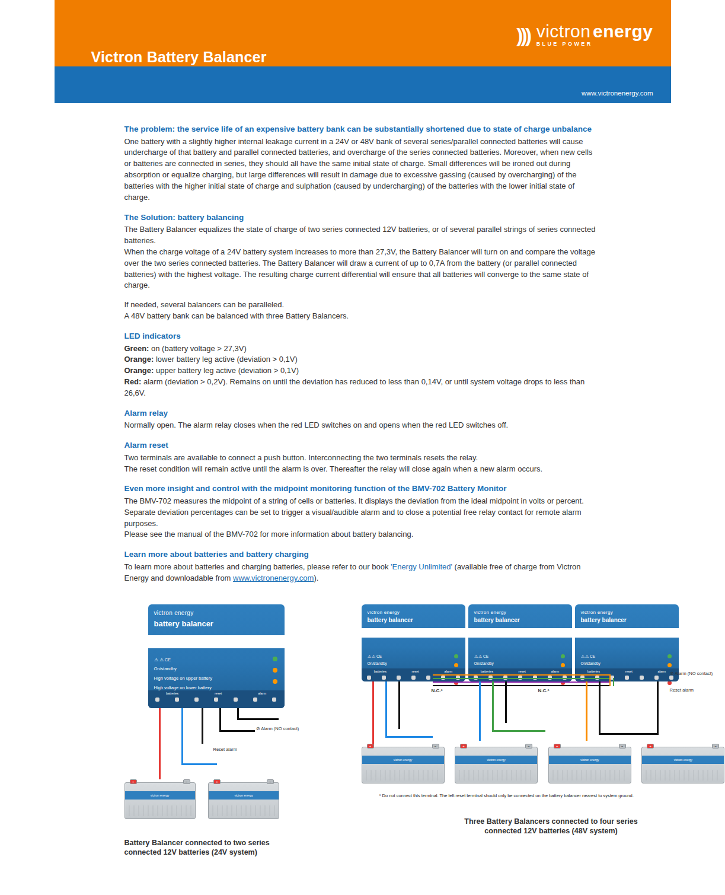))) victron energy
BLUE POWER
Victron Battery Balancer
www.victronenergy.com
The problem: the service life of an expensive battery bank can be substantially shortened due to state of charge unbalance
One battery with a slightly higher internal leakage current in a 24V or 48V bank of several series/parallel connected batteries will cause undercharge of that battery and parallel connected batteries, and overcharge of the series connected batteries. Moreover, when new cells or batteries are connected in series, they should all have the same initial state of charge. Small differences will be ironed out during absorption or equalize charging, but large differences will result in damage due to excessive gassing (caused by overcharging) of the batteries with the higher initial state of charge and sulphation (caused by undercharging) of the batteries with the lower initial state of charge.
The Solution: battery balancing
The Battery Balancer equalizes the state of charge of two series connected 12V batteries, or of several parallel strings of series connected batteries.
When the charge voltage of a 24V battery system increases to more than 27,3V, the Battery Balancer will turn on and compare the voltage over the two series connected batteries. The Battery Balancer will draw a current of up to 0,7A from the battery (or parallel connected batteries) with the highest voltage. The resulting charge current differential will ensure that all batteries will converge to the same state of charge.
If needed, several balancers can be paralleled.
A 48V battery bank can be balanced with three Battery Balancers.
LED indicators
Green: on (battery voltage > 27,3V)
Orange: lower battery leg active (deviation > 0,1V)
Orange: upper battery leg active (deviation > 0,1V)
Red: alarm (deviation > 0,2V). Remains on until the deviation has reduced to less than 0,14V, or until system voltage drops to less than 26,6V.
Alarm relay
Normally open. The alarm relay closes when the red LED switches on and opens when the red LED switches off.
Alarm reset
Two terminals are available to connect a push button. Interconnecting the two terminals resets the relay.
The reset condition will remain active until the alarm is over. Thereafter the relay will close again when a new alarm occurs.
Even more insight and control with the midpoint monitoring function of the BMV-702 Battery Monitor
The BMV-702 measures the midpoint of a string of cells or batteries. It displays the deviation from the ideal midpoint in volts or percent. Separate deviation percentages can be set to trigger a visual/audible alarm and to close a potential free relay contact for remote alarm purposes.
Please see the manual of the BMV-702 for more information about battery balancing.
Learn more about batteries and battery charging
To learn more about batteries and charging batteries, please refer to our book 'Energy Unlimited' (available free of charge from Victron Energy and downloadable from www.victronenergy.com).
victron energy
battery balancer
⚠ ⚠ CE
On/standby
High voltage on upper battery
High voltage on lower battery
Alarm
batteries reset alarm
⊘ Alarm (NO contact)
Reset alarm
+
−
victron energy
+
−
victron energy
Battery Balancer connected to two series
connected 12V batteries (24V system)
victron energy
battery balancer
⚠ ⚠ CE
On/standby
High voltage on upper battery
High voltage on lower battery
Alarm
batteries reset alarm
victron energy
battery balancer
⚠ ⚠ CE
On/standby
High voltage on upper battery
High voltage on lower battery
Alarm
batteries reset alarm
victron energy
battery balancer
⚠ ⚠ CE
On/standby
High voltage on upper battery
High voltage on lower battery
Alarm
batteries reset alarm
⊘ Alarm (NO contact)
Reset alarm
N.C.*
N.C.*
+
−
victron energy
+
−
victron energy
+
−
victron energy
+
−
victron energy
* Do not connect this terminal. The left reset terminal should only be connected on the battery balancer nearest to system ground.
Three Battery Balancers connected to four series
connected 12V batteries (48V system)